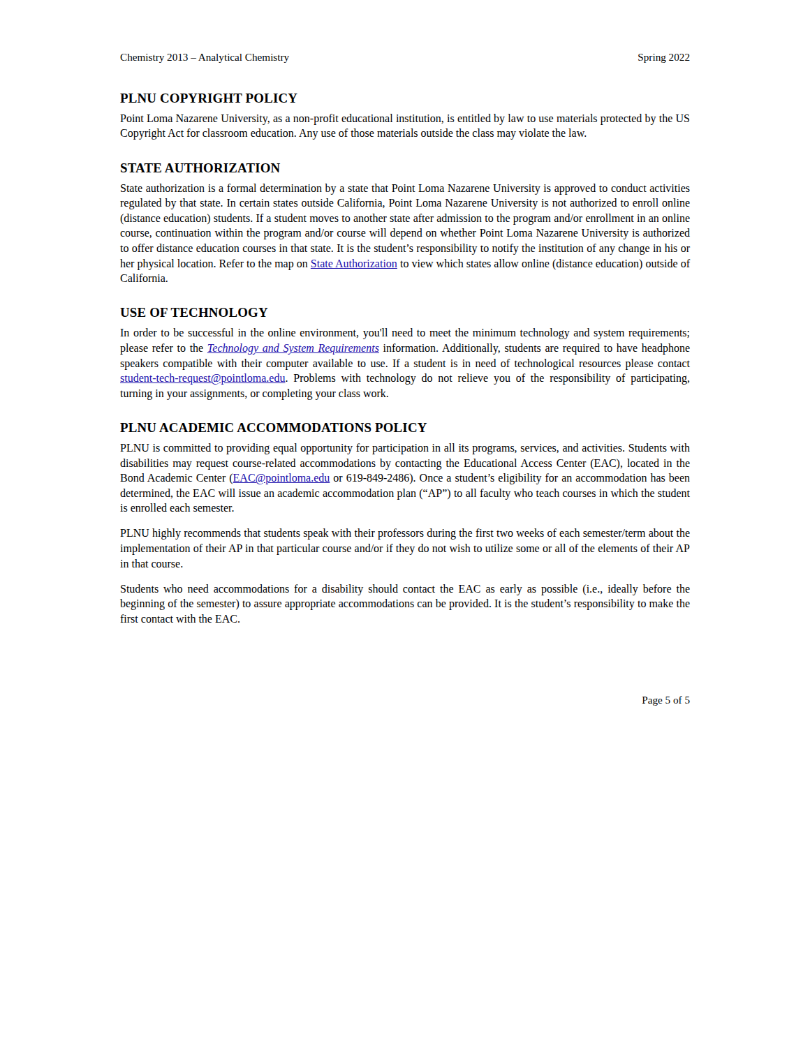Chemistry 2013 – Analytical Chemistry Spring 2022
PLNU COPYRIGHT POLICY
Point Loma Nazarene University, as a non-profit educational institution, is entitled by law to use materials protected by the US Copyright Act for classroom education. Any use of those materials outside the class may violate the law.
STATE AUTHORIZATION
State authorization is a formal determination by a state that Point Loma Nazarene University is approved to conduct activities regulated by that state. In certain states outside California, Point Loma Nazarene University is not authorized to enroll online (distance education) students. If a student moves to another state after admission to the program and/or enrollment in an online course, continuation within the program and/or course will depend on whether Point Loma Nazarene University is authorized to offer distance education courses in that state. It is the student’s responsibility to notify the institution of any change in his or her physical location. Refer to the map on State Authorization to view which states allow online (distance education) outside of California.
USE OF TECHNOLOGY
In order to be successful in the online environment, you'll need to meet the minimum technology and system requirements; please refer to the Technology and System Requirements information. Additionally, students are required to have headphone speakers compatible with their computer available to use. If a student is in need of technological resources please contact student-tech-request@pointloma.edu. Problems with technology do not relieve you of the responsibility of participating, turning in your assignments, or completing your class work.
PLNU ACADEMIC ACCOMMODATIONS POLICY
PLNU is committed to providing equal opportunity for participation in all its programs, services, and activities. Students with disabilities may request course-related accommodations by contacting the Educational Access Center (EAC), located in the Bond Academic Center (EAC@pointloma.edu or 619-849-2486). Once a student’s eligibility for an accommodation has been determined, the EAC will issue an academic accommodation plan (“AP”) to all faculty who teach courses in which the student is enrolled each semester.
PLNU highly recommends that students speak with their professors during the first two weeks of each semester/term about the implementation of their AP in that particular course and/or if they do not wish to utilize some or all of the elements of their AP in that course.
Students who need accommodations for a disability should contact the EAC as early as possible (i.e., ideally before the beginning of the semester) to assure appropriate accommodations can be provided. It is the student’s responsibility to make the first contact with the EAC.
Page 5 of 5